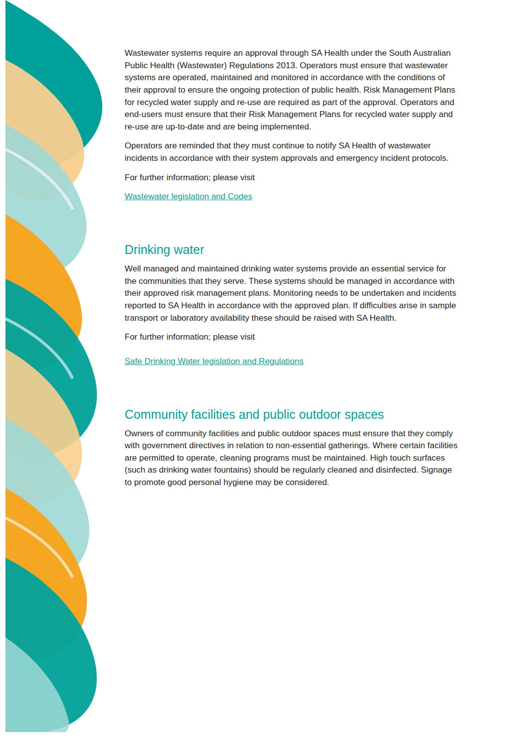Wastewater systems require an approval through SA Health under the South Australian Public Health (Wastewater) Regulations 2013. Operators must ensure that wastewater systems are operated, maintained and monitored in accordance with the conditions of their approval to ensure the ongoing protection of public health. Risk Management Plans for recycled water supply and re-use are required as part of the approval. Operators and end-users must ensure that their Risk Management Plans for recycled water supply and re-use are up-to-date and are being implemented.
Operators are reminded that they must continue to notify SA Health of wastewater incidents in accordance with their system approvals and emergency incident protocols.
For further information; please visit
Wastewater legislation and Codes
Drinking water
Well managed and maintained drinking water systems provide an essential service for the communities that they serve. These systems should be managed in accordance with their approved risk management plans. Monitoring needs to be undertaken and incidents reported to SA Health in accordance with the approved plan. If difficulties arise in sample transport or laboratory availability these should be raised with SA Health.
For further information; please visit
Safe Drinking Water legislation and Regulations
Community facilities and public outdoor spaces
Owners of community facilities and public outdoor spaces must ensure that they comply with government directives in relation to non-essential gatherings. Where certain facilities are permitted to operate, cleaning programs must be maintained. High touch surfaces (such as drinking water fountains) should be regularly cleaned and disinfected. Signage to promote good personal hygiene may be considered.